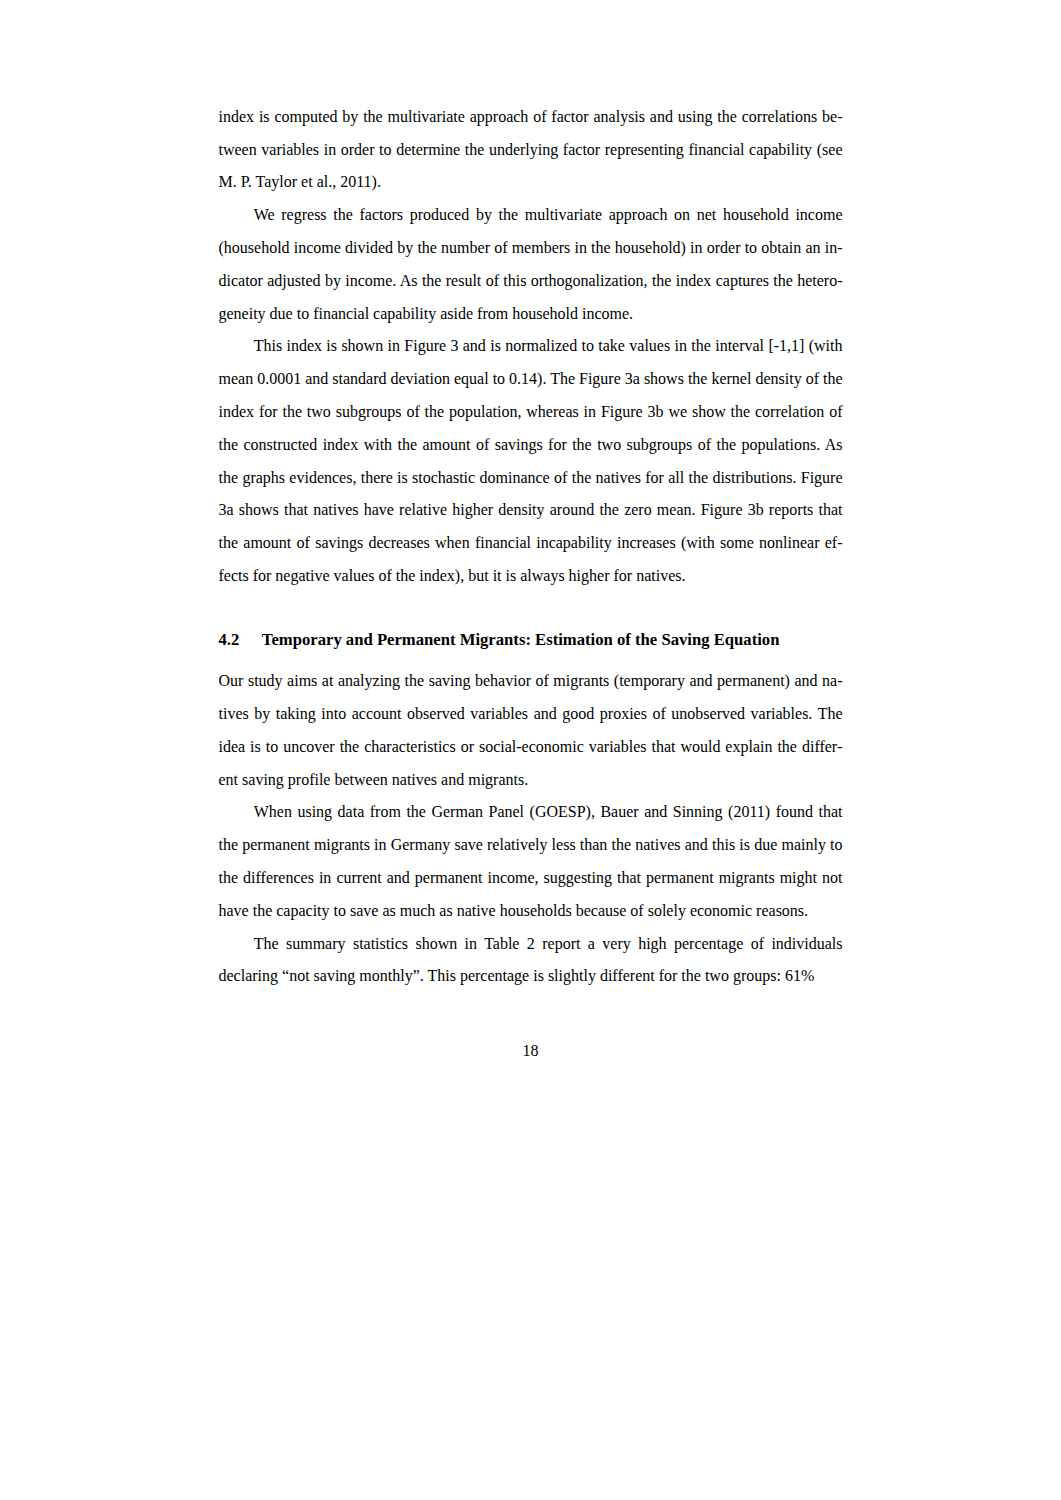index is computed by the multivariate approach of factor analysis and using the correlations between variables in order to determine the underlying factor representing financial capability (see M. P. Taylor et al., 2011).
We regress the factors produced by the multivariate approach on net household income (household income divided by the number of members in the household) in order to obtain an indicator adjusted by income. As the result of this orthogonalization, the index captures the heterogeneity due to financial capability aside from household income.
This index is shown in Figure 3 and is normalized to take values in the interval [-1,1] (with mean 0.0001 and standard deviation equal to 0.14). The Figure 3a shows the kernel density of the index for the two subgroups of the population, whereas in Figure 3b we show the correlation of the constructed index with the amount of savings for the two subgroups of the populations. As the graphs evidences, there is stochastic dominance of the natives for all the distributions. Figure 3a shows that natives have relative higher density around the zero mean. Figure 3b reports that the amount of savings decreases when financial incapability increases (with some nonlinear effects for negative values of the index), but it is always higher for natives.
4.2 Temporary and Permanent Migrants: Estimation of the Saving Equation
Our study aims at analyzing the saving behavior of migrants (temporary and permanent) and natives by taking into account observed variables and good proxies of unobserved variables. The idea is to uncover the characteristics or social-economic variables that would explain the different saving profile between natives and migrants.
When using data from the German Panel (GOESP), Bauer and Sinning (2011) found that the permanent migrants in Germany save relatively less than the natives and this is due mainly to the differences in current and permanent income, suggesting that permanent migrants might not have the capacity to save as much as native households because of solely economic reasons.
The summary statistics shown in Table 2 report a very high percentage of individuals declaring “not saving monthly”. This percentage is slightly different for the two groups: 61%
18